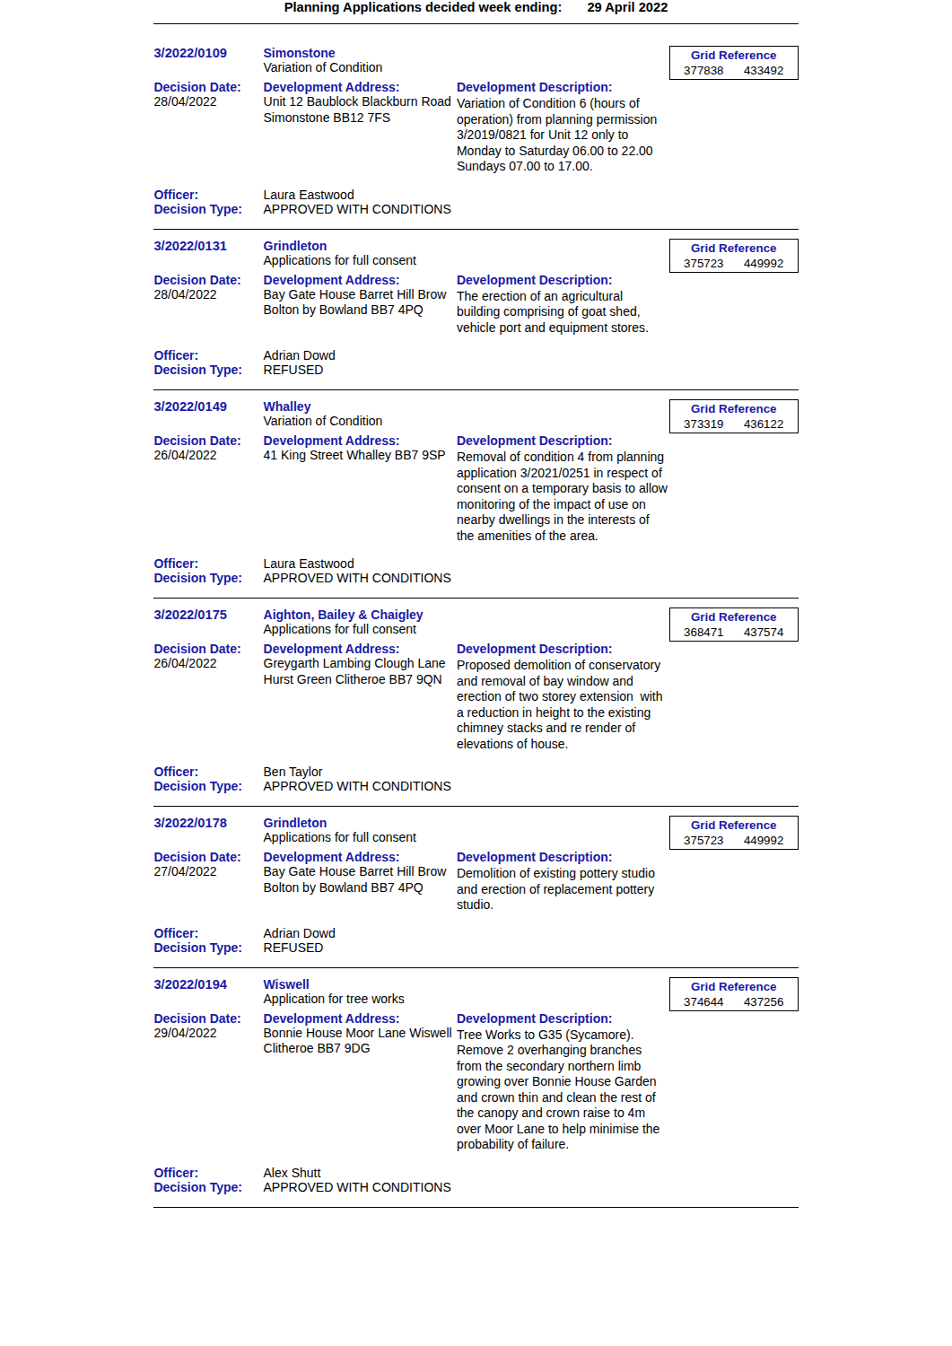Planning Applications decided week ending: 29 April 2022
| 3/2022/0109 | Simonstone Variation of Condition | | Grid Reference 377838 433492 |
| Decision Date: 28/04/2022 | Development Address: Unit 12 Baublock Blackburn Road Simonstone BB12 7FS | Development Description: Variation of Condition 6 (hours of operation) from planning permission 3/2019/0821 for Unit 12 only to Monday to Saturday 06.00 to 22.00 Sundays 07.00 to 17.00. | |
| Officer: Decision Type: | Laura Eastwood APPROVED WITH CONDITIONS | | |
| 3/2022/0131 | Grindleton Applications for full consent | | Grid Reference 375723 449992 |
| Decision Date: 28/04/2022 | Development Address: Bay Gate House Barret Hill Brow Bolton by Bowland BB7 4PQ | Development Description: The erection of an agricultural building comprising of goat shed, vehicle port and equipment stores. | |
| Officer: Decision Type: | Adrian Dowd REFUSED | | |
| 3/2022/0149 | Whalley Variation of Condition | | Grid Reference 373319 436122 |
| Decision Date: 26/04/2022 | Development Address: 41 King Street Whalley BB7 9SP | Development Description: Removal of condition 4 from planning application 3/2021/0251 in respect of consent on a temporary basis to allow monitoring of the impact of use on nearby dwellings in the interests of the amenities of the area. | |
| Officer: Decision Type: | Laura Eastwood APPROVED WITH CONDITIONS | | |
| 3/2022/0175 | Aighton, Bailey & Chaigley Applications for full consent | | Grid Reference 368471 437574 |
| Decision Date: 26/04/2022 | Development Address: Greygarth Lambing Clough Lane Hurst Green Clitheroe BB7 9QN | Development Description: Proposed demolition of conservatory and removal of bay window and erection of two storey extension with a reduction in height to the existing chimney stacks and re render of elevations of house. | |
| Officer: Decision Type: | Ben Taylor APPROVED WITH CONDITIONS | | |
| 3/2022/0178 | Grindleton Applications for full consent | | Grid Reference 375723 449992 |
| Decision Date: 27/04/2022 | Development Address: Bay Gate House Barret Hill Brow Bolton by Bowland BB7 4PQ | Development Description: Demolition of existing pottery studio and erection of replacement pottery studio. | |
| Officer: Decision Type: | Adrian Dowd REFUSED | | |
| 3/2022/0194 | Wiswell Application for tree works | | Grid Reference 374644 437256 |
| Decision Date: 29/04/2022 | Development Address: Bonnie House Moor Lane Wiswell Clitheroe BB7 9DG | Development Description: Tree Works to G35 (Sycamore). Remove 2 overhanging branches from the secondary northern limb growing over Bonnie House Garden and crown thin and clean the rest of the canopy and crown raise to 4m over Moor Lane to help minimise the probability of failure. | |
| Officer: Decision Type: | Alex Shutt APPROVED WITH CONDITIONS | | |